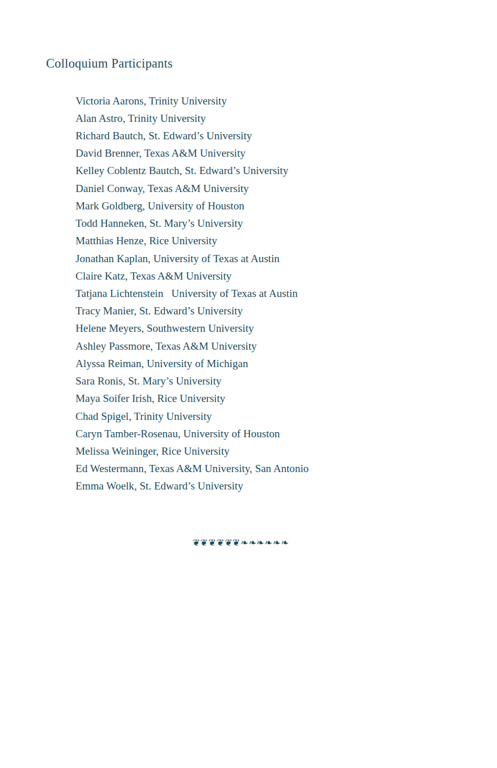Colloquium Participants
Victoria Aarons, Trinity University
Alan Astro, Trinity University
Richard Bautch, St. Edward’s University
David Brenner, Texas A&M University
Kelley Coblentz Bautch, St. Edward’s University
Daniel Conway, Texas A&M University
Mark Goldberg, University of Houston
Todd Hanneken, St. Mary’s University
Matthias Henze, Rice University
Jonathan Kaplan, University of Texas at Austin
Claire Katz, Texas A&M University
Tatjana Lichtenstein University of Texas at Austin
Tracy Manier, St. Edward’s University
Helene Meyers, Southwestern University
Ashley Passmore, Texas A&M University
Alyssa Reiman, University of Michigan
Sara Ronis, St. Mary’s University
Maya Soifer Irish, Rice University
Chad Spigel, Trinity University
Caryn Tamber-Rosenau, University of Houston
Melissa Weininger, Rice University
Ed Westermann, Texas A&M University, San Antonio
Emma Woelk, St. Edward’s University
❦❦❦❦❦❦❧❧❧❧❧❧